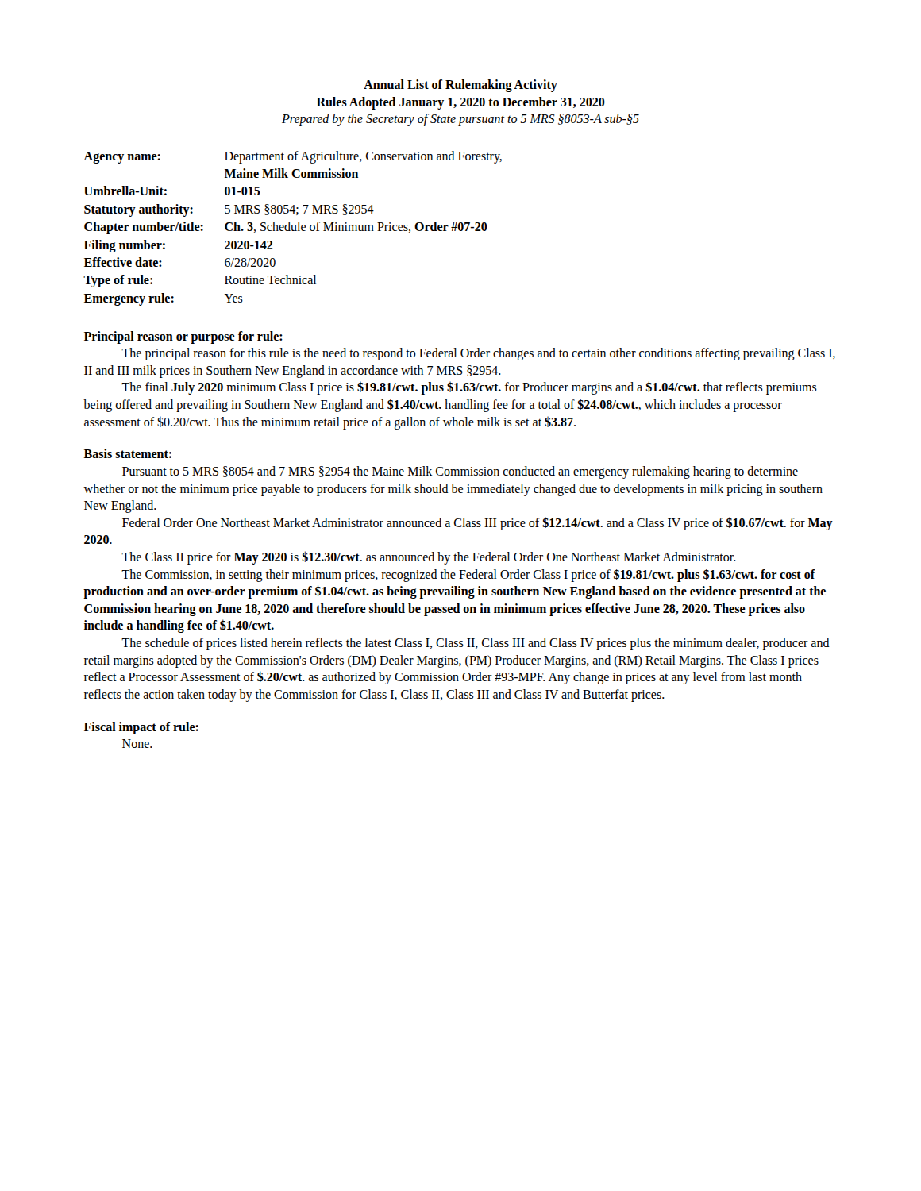Annual List of Rulemaking Activity
Rules Adopted January 1, 2020 to December 31, 2020
Prepared by the Secretary of State pursuant to 5 MRS §8053-A sub-§5
| Agency name: | Department of Agriculture, Conservation and Forestry, Maine Milk Commission |
| Umbrella-Unit: | 01-015 |
| Statutory authority: | 5 MRS §8054; 7 MRS §2954 |
| Chapter number/title: | Ch. 3 , Schedule of Minimum Prices, Order #07-20 |
| Filing number: | 2020-142 |
| Effective date: | 6/28/2020 |
| Type of rule: | Routine Technical |
| Emergency rule: | Yes |
Principal reason or purpose for rule:
The principal reason for this rule is the need to respond to Federal Order changes and to certain other conditions affecting prevailing Class I, II and III milk prices in Southern New England in accordance with 7 MRS §2954.
The final July 2020 minimum Class I price is $19.81/cwt. plus $1.63/cwt. for Producer margins and a $1.04/cwt. that reflects premiums being offered and prevailing in Southern New England and $1.40/cwt. handling fee for a total of $24.08/cwt., which includes a processor assessment of $0.20/cwt. Thus the minimum retail price of a gallon of whole milk is set at $3.87.
Basis statement:
Pursuant to 5 MRS §8054 and 7 MRS §2954 the Maine Milk Commission conducted an emergency rulemaking hearing to determine whether or not the minimum price payable to producers for milk should be immediately changed due to developments in milk pricing in southern New England.
Federal Order One Northeast Market Administrator announced a Class III price of $12.14/cwt. and a Class IV price of $10.67/cwt. for May 2020.
The Class II price for May 2020 is $12.30/cwt. as announced by the Federal Order One Northeast Market Administrator.
The Commission, in setting their minimum prices, recognized the Federal Order Class I price of $19.81/cwt. plus $1.63/cwt. for cost of production and an over-order premium of $1.04/cwt. as being prevailing in southern New England based on the evidence presented at the Commission hearing on June 18, 2020 and therefore should be passed on in minimum prices effective June 28, 2020. These prices also include a handling fee of $1.40/cwt.
The schedule of prices listed herein reflects the latest Class I, Class II, Class III and Class IV prices plus the minimum dealer, producer and retail margins adopted by the Commission's Orders (DM) Dealer Margins, (PM) Producer Margins, and (RM) Retail Margins. The Class I prices reflect a Processor Assessment of $.20/cwt. as authorized by Commission Order #93-MPF. Any change in prices at any level from last month reflects the action taken today by the Commission for Class I, Class II, Class III and Class IV and Butterfat prices.
Fiscal impact of rule:
None.